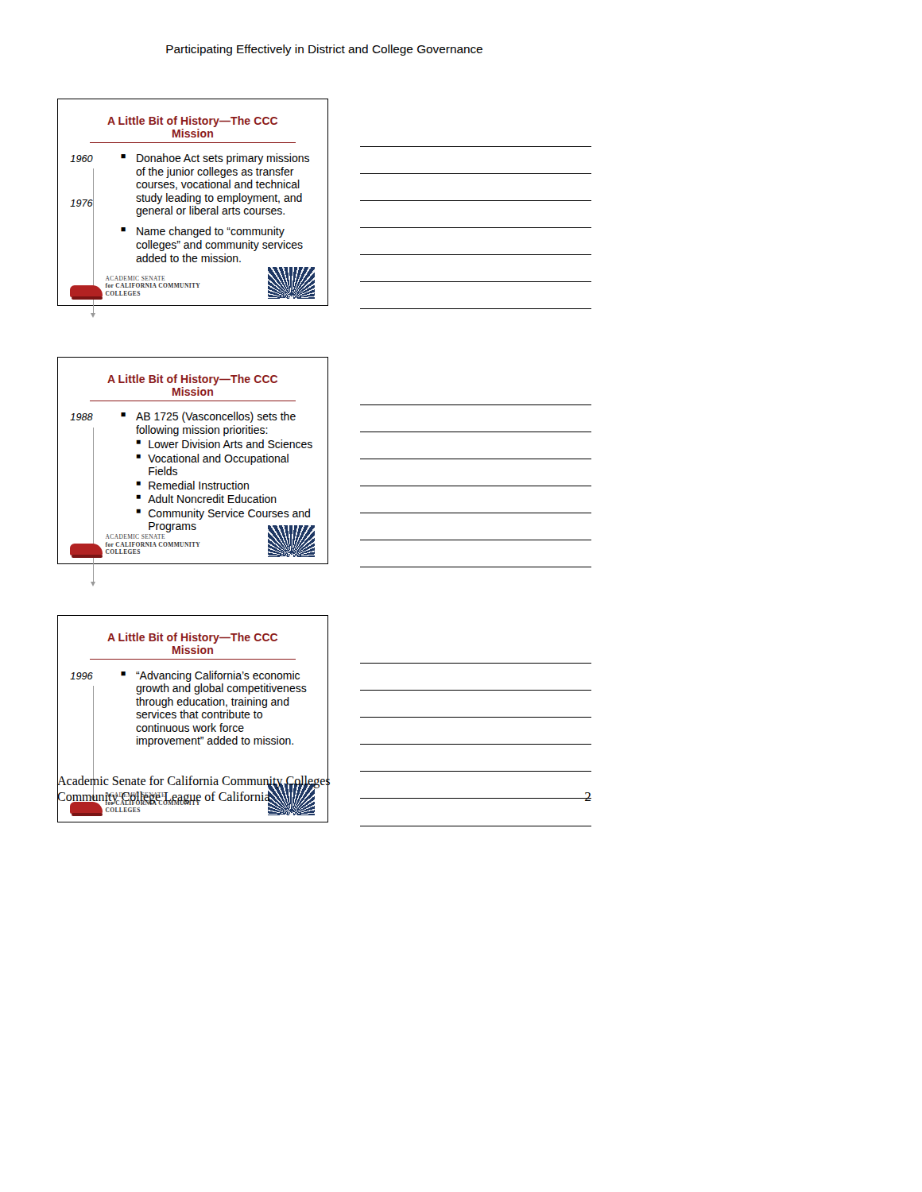Participating Effectively in District and College Governance
A Little Bit of History—The CCC Mission
1960
1976
Donahoe Act sets primary missions of the junior colleges as transfer courses, vocational and technical study leading to employment, and general or liberal arts courses.
Name changed to “community colleges” and community services added to the mission.
ACADEMIC SENATE for CALIFORNIA COMMUNITY COLLEGES
A Little Bit of History—The CCC Mission
1988
AB 1725 (Vasconcellos) sets the following mission priorities:
Lower Division Arts and Sciences
Vocational and Occupational Fields
Remedial Instruction
Adult Noncredit Education
Community Service Courses and Programs
ACADEMIC SENATE for CALIFORNIA COMMUNITY COLLEGES
A Little Bit of History—The CCC Mission
1996
“Advancing California’s economic growth and global competitiveness through education, training and services that contribute to continuous work force improvement” added to mission.
ACADEMIC SENATE for CALIFORNIA COMMUNITY COLLEGES
Academic Senate for California Community Colleges
Community College League of California
2